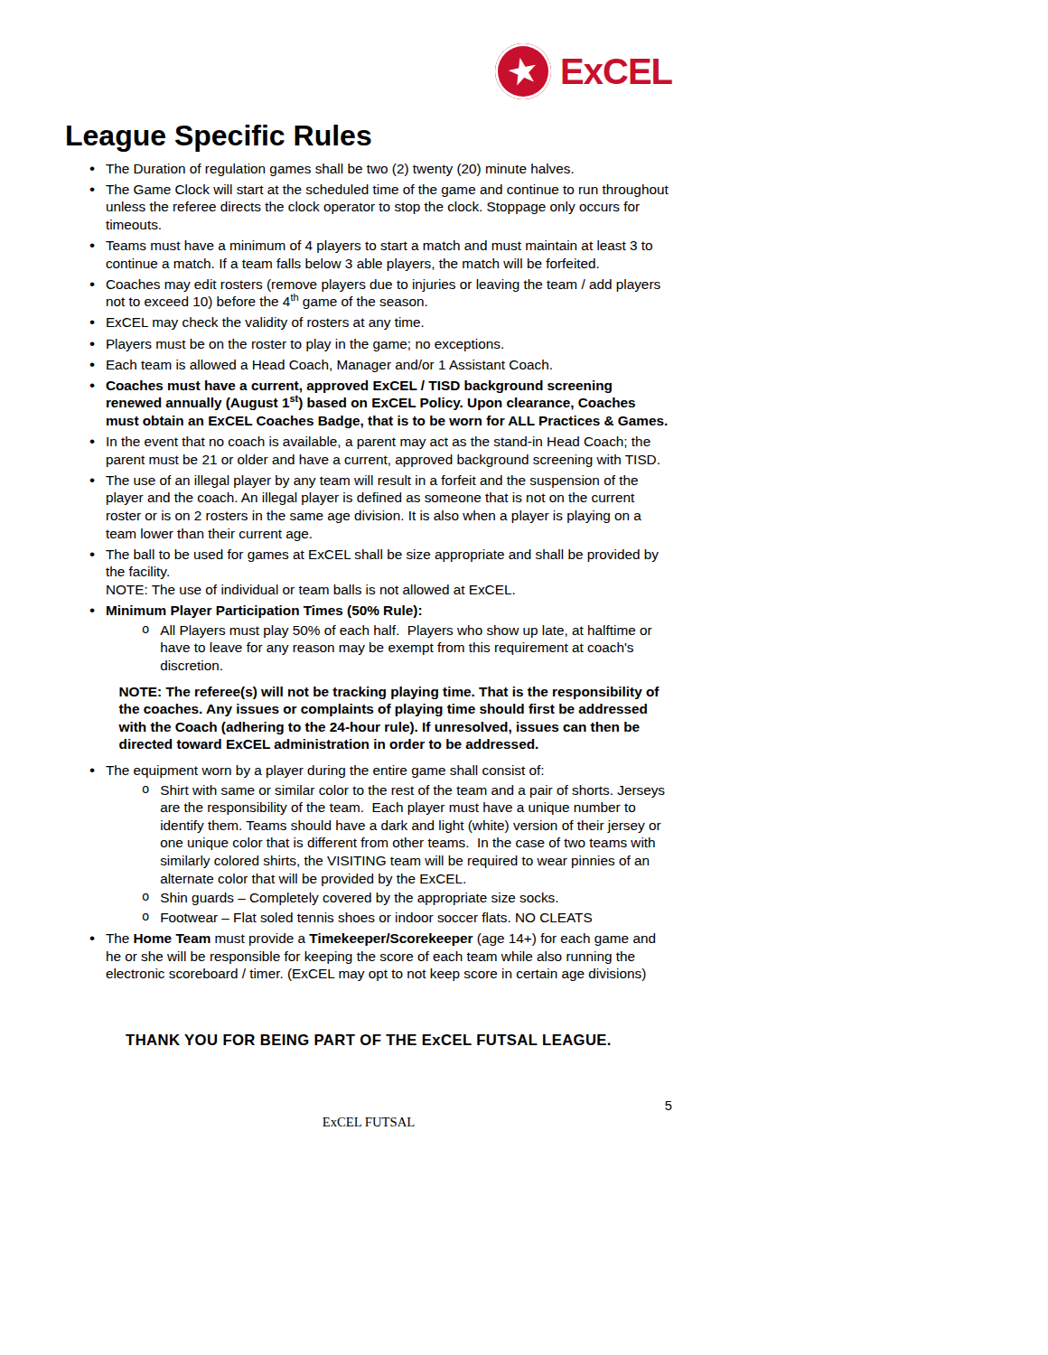Ex CEL
League Specific Rules
The Duration of regulation games shall be two (2) twenty (20) minute halves.
The Game Clock will start at the scheduled time of the game and continue to run throughout unless the referee directs the clock operator to stop the clock. Stoppage only occurs for timeouts.
Teams must have a minimum of 4 players to start a match and must maintain at least 3 to continue a match. If a team falls below 3 able players, the match will be forfeited.
Coaches may edit rosters (remove players due to injuries or leaving the team / add players not to exceed 10) before the 4th game of the season.
ExCEL may check the validity of rosters at any time.
Players must be on the roster to play in the game; no exceptions.
Each team is allowed a Head Coach, Manager and/or 1 Assistant Coach.
Coaches must have a current, approved ExCEL / TISD background screening renewed annually (August 1st) based on ExCEL Policy. Upon clearance, Coaches must obtain an ExCEL Coaches Badge, that is to be worn for ALL Practices & Games.
In the event that no coach is available, a parent may act as the stand-in Head Coach; the parent must be 21 or older and have a current, approved background screening with TISD.
The use of an illegal player by any team will result in a forfeit and the suspension of the player and the coach. An illegal player is defined as someone that is not on the current roster or is on 2 rosters in the same age division. It is also when a player is playing on a team lower than their current age.
The ball to be used for games at ExCEL shall be size appropriate and shall be provided by the facility.
NOTE: The use of individual or team balls is not allowed at ExCEL.
Minimum Player Participation Times (50% Rule):
All Players must play 50% of each half. Players who show up late, at halftime or have to leave for any reason may be exempt from this requirement at coach's discretion.
NOTE: The referee(s) will not be tracking playing time. That is the responsibility of the coaches. Any issues or complaints of playing time should first be addressed with the Coach (adhering to the 24-hour rule). If unresolved, issues can then be directed toward ExCEL administration in order to be addressed.
The equipment worn by a player during the entire game shall consist of:
Shirt with same or similar color to the rest of the team and a pair of shorts. Jerseys are the responsibility of the team. Each player must have a unique number to identify them. Teams should have a dark and light (white) version of their jersey or one unique color that is different from other teams. In the case of two teams with similarly colored shirts, the VISITING team will be required to wear pinnies of an alternate color that will be provided by the ExCEL.
Shin guards – Completely covered by the appropriate size socks.
Footwear – Flat soled tennis shoes or indoor soccer flats. NO CLEATS
The Home Team must provide a Timekeeper/Scorekeeper (age 14+) for each game and he or she will be responsible for keeping the score of each team while also running the electronic scoreboard / timer. (ExCEL may opt to not keep score in certain age divisions)
THANK YOU FOR BEING PART OF THE ExCEL FUTSAL LEAGUE.
5 ExCEL FUTSAL